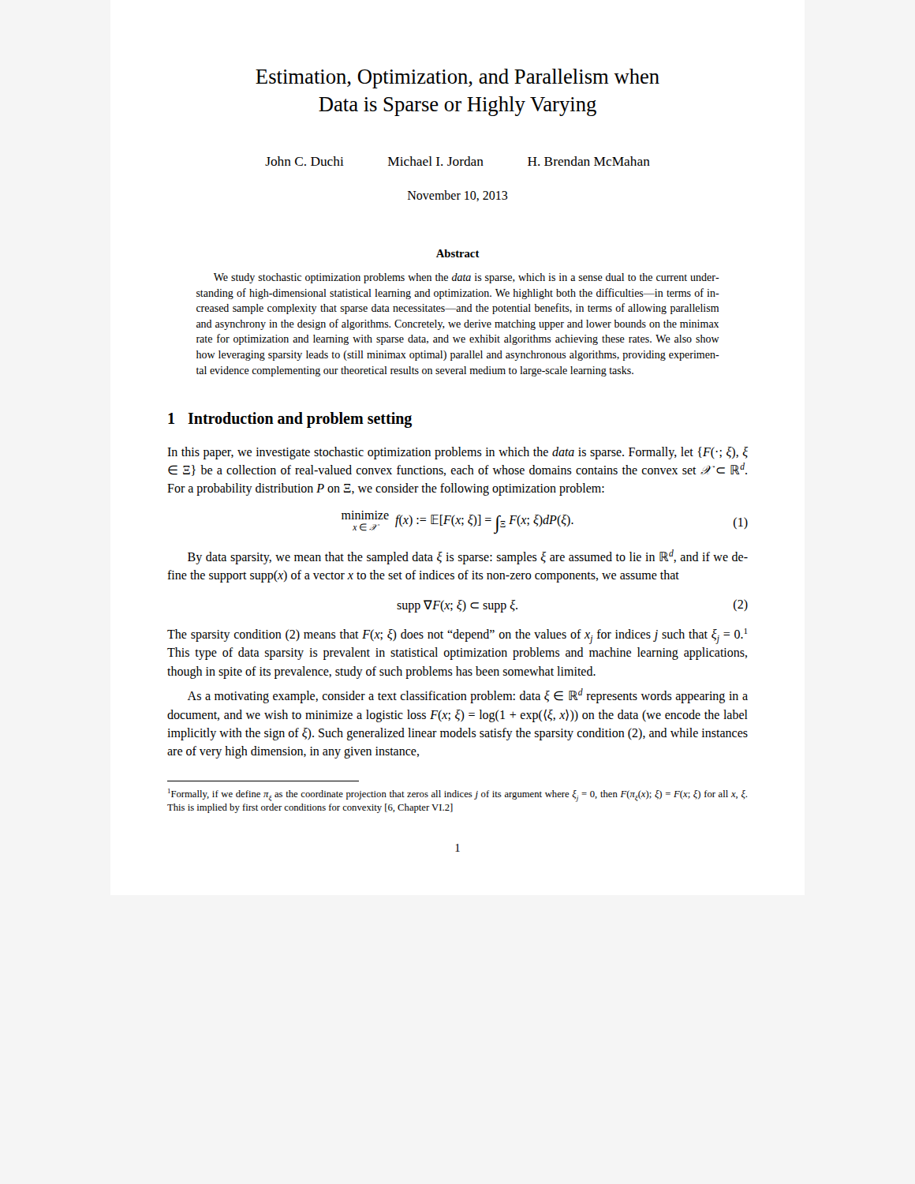Estimation, Optimization, and Parallelism when
Data is Sparse or Highly Varying
John C. Duchi Michael I. Jordan H. Brendan McMahan
November 10, 2013
Abstract
We study stochastic optimization problems when the data is sparse, which is in a sense dual to the current understanding of high-dimensional statistical learning and optimization. We highlight both the difficulties—in terms of increased sample complexity that sparse data necessitates—and the potential benefits, in terms of allowing parallelism and asynchrony in the design of algorithms. Concretely, we derive matching upper and lower bounds on the minimax rate for optimization and learning with sparse data, and we exhibit algorithms achieving these rates. We also show how leveraging sparsity leads to (still minimax optimal) parallel and asynchronous algorithms, providing experimental evidence complementing our theoretical results on several medium to large-scale learning tasks.
1 Introduction and problem setting
In this paper, we investigate stochastic optimization problems in which the data is sparse. Formally, let {F(·; ξ), ξ ∈ Ξ} be a collection of real-valued convex functions, each of whose domains contains the convex set 𝒳 ⊂ ℝd. For a probability distribution P on Ξ, we consider the following optimization problem:
minimize x ∈ 𝒳 f(x) := 𝔼[F(x; ξ)] = ∫Ξ F(x; ξ)dP(ξ). (1)
By data sparsity, we mean that the sampled data ξ is sparse: samples ξ are assumed to lie in ℝd, and if we define the support supp(x) of a vector x to the set of indices of its non-zero components, we assume that
supp ∇F(x; ξ) ⊂ supp ξ. (2)
The sparsity condition (2) means that F(x; ξ) does not “depend” on the values of xj for indices j such that ξj = 0.1 This type of data sparsity is prevalent in statistical optimization problems and machine learning applications, though in spite of its prevalence, study of such problems has been somewhat limited.
As a motivating example, consider a text classification problem: data ξ ∈ ℝd represents words appearing in a document, and we wish to minimize a logistic loss F(x; ξ) = log(1 + exp(⟨ξ, x⟩)) on the data (we encode the label implicitly with the sign of ξ). Such generalized linear models satisfy the sparsity condition (2), and while instances are of very high dimension, in any given instance,
1Formally, if we define πξ as the coordinate projection that zeros all indices j of its argument where ξj = 0, then F(πξ(x); ξ) = F(x; ξ) for all x, ξ. This is implied by first order conditions for convexity [6, Chapter VI.2]
1